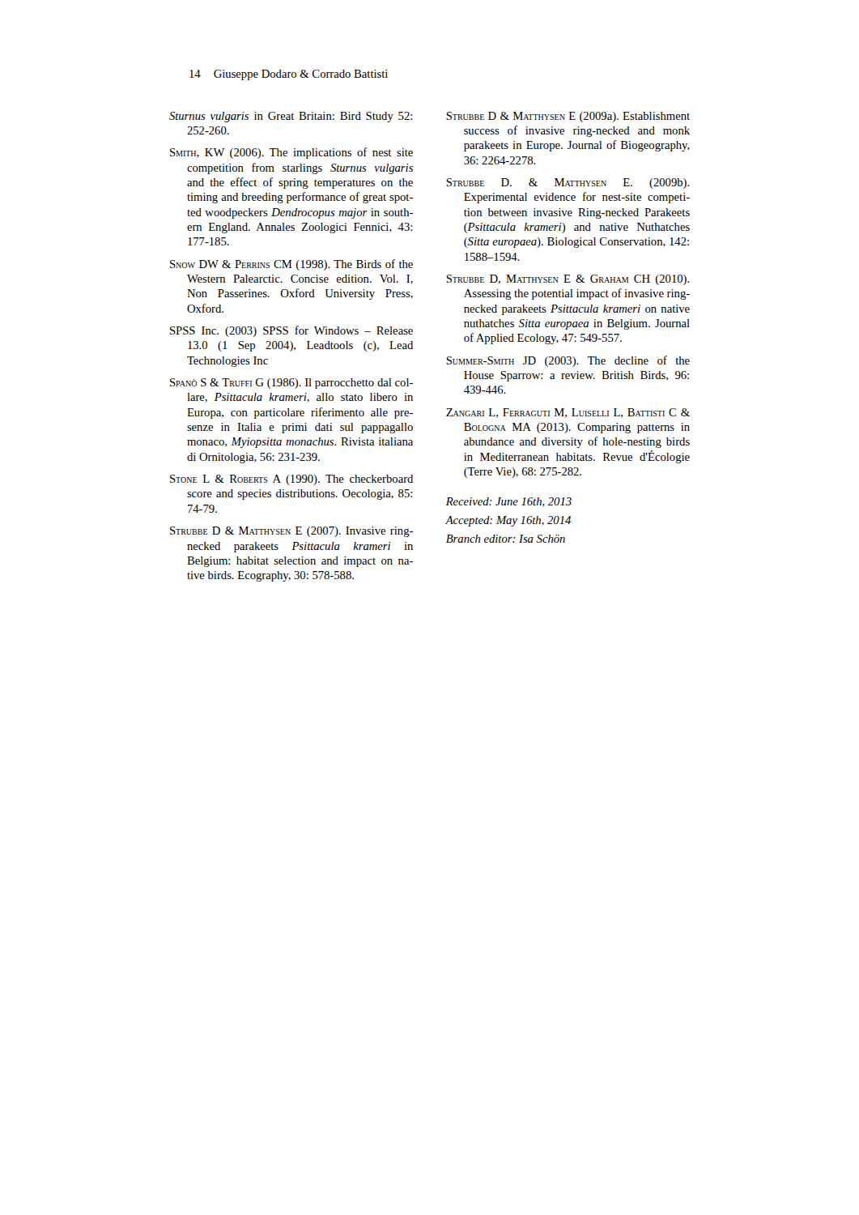14 Giuseppe Dodaro & Corrado Battisti
Sturnus vulgaris in Great Britain: Bird Study 52: 252-260.
Smith, KW (2006). The implications of nest site competition from starlings Sturnus vulgaris and the effect of spring temperatures on the timing and breeding performance of great spotted woodpeckers Dendrocopus major in southern England. Annales Zoologici Fennici, 43: 177-185.
Snow DW & Perrins CM (1998). The Birds of the Western Palearctic. Concise edition. Vol. I, Non Passerines. Oxford University Press, Oxford.
SPSS Inc. (2003) SPSS for Windows – Release 13.0 (1 Sep 2004), Leadtools (c), Lead Technologies Inc
Spanò S & Truffi G (1986). Il parrocchetto dal collare, Psittacula krameri, allo stato libero in Europa, con particolare riferimento alle presenze in Italia e primi dati sul pappagallo monaco, Myiopsitta monachus. Rivista italiana di Ornitologia, 56: 231-239.
Stone L & Roberts A (1990). The checkerboard score and species distributions. Oecologia, 85: 74-79.
Strubbe D & Matthysen E (2007). Invasive ring-necked parakeets Psittacula krameri in Belgium: habitat selection and impact on native birds. Ecography, 30: 578-588.
Strubbe D & Matthysen E (2009a). Establishment success of invasive ring-necked and monk parakeets in Europe. Journal of Biogeography, 36: 2264-2278.
Strubbe D. & Matthysen E. (2009b). Experimental evidence for nest-site competition between invasive Ring-necked Parakeets (Psittacula krameri) and native Nuthatches (Sitta europaea). Biological Conservation, 142: 1588–1594.
Strubbe D, Matthysen E & Graham CH (2010). Assessing the potential impact of invasive ring-necked parakeets Psittacula krameri on native nuthatches Sitta europaea in Belgium. Journal of Applied Ecology, 47: 549-557.
Summer-Smith JD (2003). The decline of the House Sparrow: a review. British Birds, 96: 439-446.
Zangari L, Ferraguti M, Luiselli L, Battisti C & Bologna MA (2013). Comparing patterns in abundance and diversity of hole-nesting birds in Mediterranean habitats. Revue d'Écologie (Terre Vie), 68: 275-282.
Received: June 16th, 2013
Accepted: May 16th, 2014
Branch editor: Isa Schön